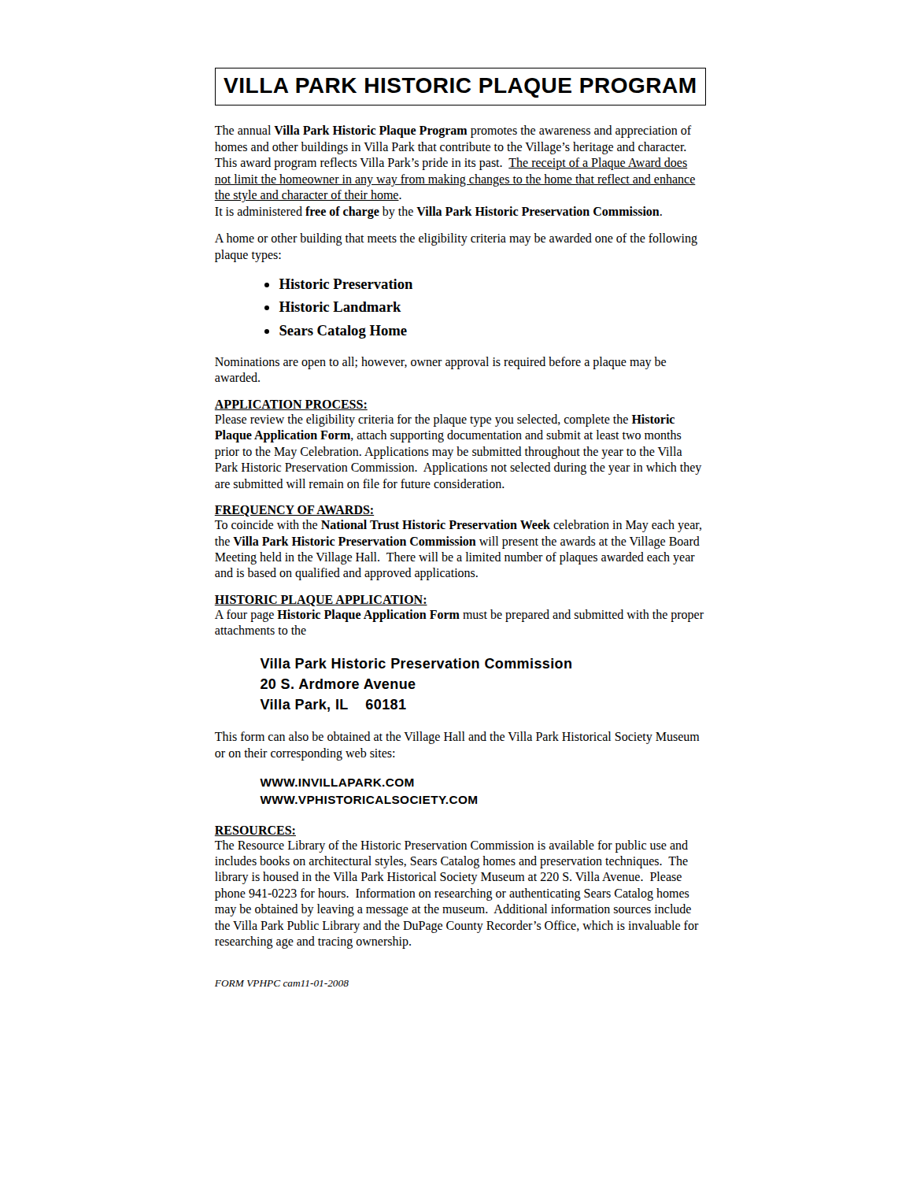Villa Park Historic Plaque Program
The annual Villa Park Historic Plaque Program promotes the awareness and appreciation of homes and other buildings in Villa Park that contribute to the Village’s heritage and character. This award program reflects Villa Park’s pride in its past. The receipt of a Plaque Award does not limit the homeowner in any way from making changes to the home that reflect and enhance the style and character of their home.
It is administered free of charge by the Villa Park Historic Preservation Commission.
A home or other building that meets the eligibility criteria may be awarded one of the following plaque types:
Historic Preservation
Historic Landmark
Sears Catalog Home
Nominations are open to all; however, owner approval is required before a plaque may be awarded.
APPLICATION PROCESS:
Please review the eligibility criteria for the plaque type you selected, complete the Historic Plaque Application Form, attach supporting documentation and submit at least two months prior to the May Celebration. Applications may be submitted throughout the year to the Villa Park Historic Preservation Commission. Applications not selected during the year in which they are submitted will remain on file for future consideration.
FREQUENCY OF AWARDS:
To coincide with the National Trust Historic Preservation Week celebration in May each year, the Villa Park Historic Preservation Commission will present the awards at the Village Board Meeting held in the Village Hall. There will be a limited number of plaques awarded each year and is based on qualified and approved applications.
HISTORIC PLAQUE APPLICATION:
A four page Historic Plaque Application Form must be prepared and submitted with the proper attachments to the
Villa Park Historic Preservation Commission
20 S. Ardmore Avenue
Villa Park, IL 60181
This form can also be obtained at the Village Hall and the Villa Park Historical Society Museum or on their corresponding web sites:
www.invillapark.com
www.vphistoricalsociety.com
RESOURCES:
The Resource Library of the Historic Preservation Commission is available for public use and includes books on architectural styles, Sears Catalog homes and preservation techniques. The library is housed in the Villa Park Historical Society Museum at 220 S. Villa Avenue. Please phone 941-0223 for hours. Information on researching or authenticating Sears Catalog homes may be obtained by leaving a message at the museum. Additional information sources include the Villa Park Public Library and the DuPage County Recorder’s Office, which is invaluable for researching age and tracing ownership.
FORM VPHPC cam11-01-2008